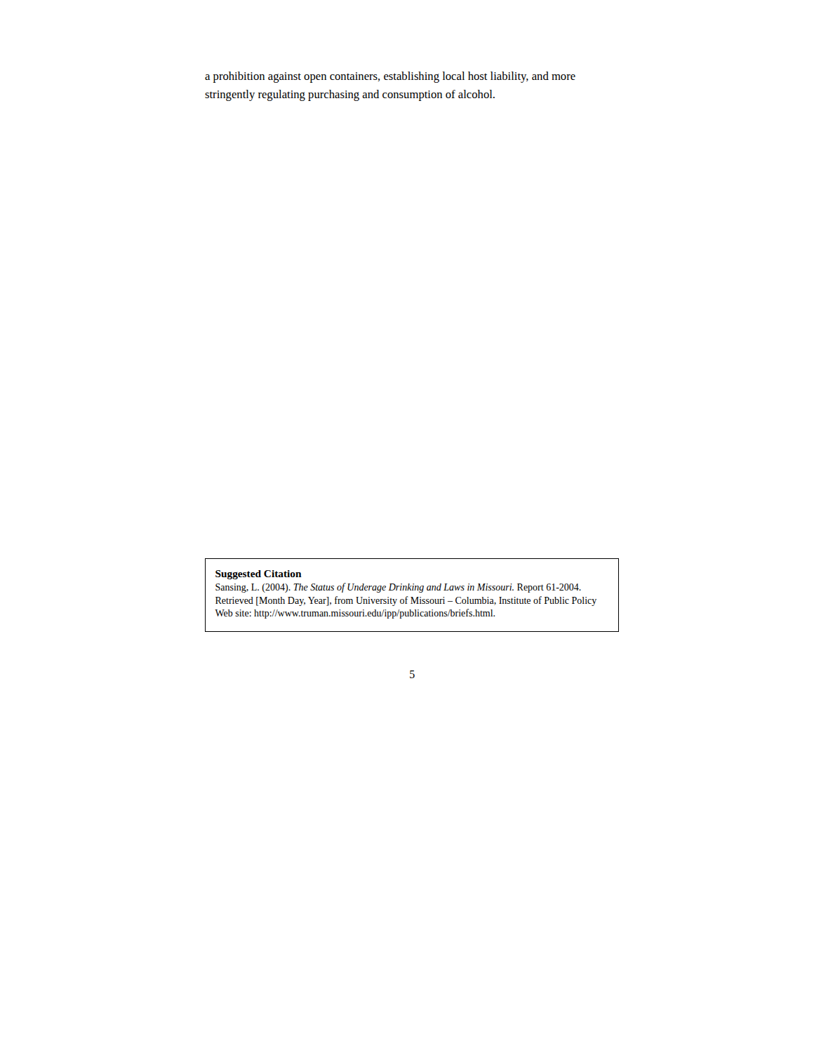a prohibition against open containers, establishing local host liability, and more stringently regulating purchasing and consumption of alcohol.
Suggested Citation
Sansing, L. (2004). The Status of Underage Drinking and Laws in Missouri. Report 61-2004. Retrieved [Month Day, Year], from University of Missouri – Columbia, Institute of Public Policy Web site: http://www.truman.missouri.edu/ipp/publications/briefs.html.
5